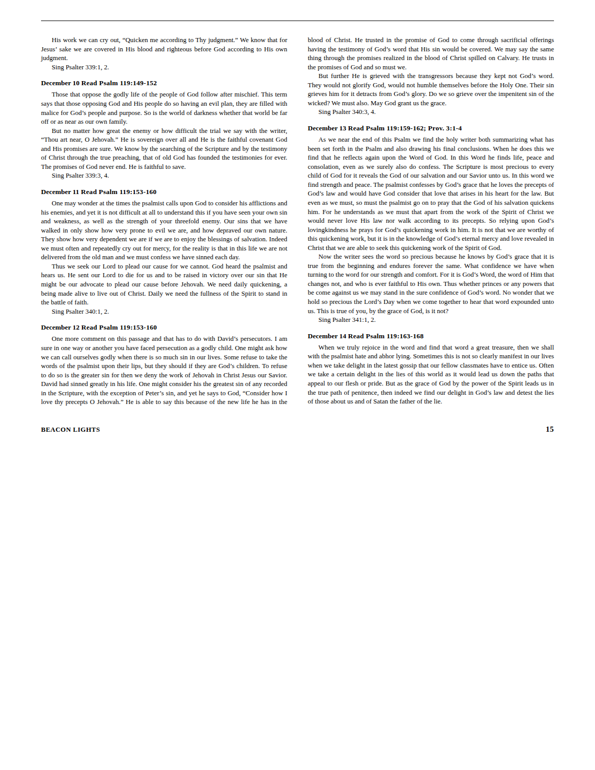His work we can cry out, “Quicken me according to Thy judgment.” We know that for Jesus’ sake we are covered in His blood and righteous before God according to His own judgment.
Sing Psalter 339:1, 2.
December 10 Read Psalm 119:149-152
Those that oppose the godly life of the people of God follow after mischief. This term says that those opposing God and His people do so having an evil plan, they are filled with malice for God’s people and purpose. So is the world of darkness whether that world be far off or as near as our own family.
But no matter how great the enemy or how difficult the trial we say with the writer, “Thou art near, O Jehovah.” He is sovereign over all and He is the faithful covenant God and His promises are sure. We know by the searching of the Scripture and by the testimony of Christ through the true preaching, that of old God has founded the testimonies for ever. The promises of God never end. He is faithful to save.
Sing Psalter 339:3, 4.
December 11 Read Psalm 119:153-160
One may wonder at the times the psalmist calls upon God to consider his afflictions and his enemies, and yet it is not difficult at all to understand this if you have seen your own sin and weakness, as well as the strength of your threefold enemy. Our sins that we have walked in only show how very prone to evil we are, and how depraved our own nature. They show how very dependent we are if we are to enjoy the blessings of salvation. Indeed we must often and repeatedly cry out for mercy, for the reality is that in this life we are not delivered from the old man and we must confess we have sinned each day.
Thus we seek our Lord to plead our cause for we cannot. God heard the psalmist and hears us. He sent our Lord to die for us and to be raised in victory over our sin that He might be our advocate to plead our cause before Jehovah. We need daily quickening, a being made alive to live out of Christ. Daily we need the fullness of the Spirit to stand in the battle of faith.
Sing Psalter 340:1, 2.
December 12 Read Psalm 119:153-160
One more comment on this passage and that has to do with David’s persecutors. I am sure in one way or another you have faced persecution as a godly child. One might ask how we can call ourselves godly when there is so much sin in our lives. Some refuse to take the words of the psalmist upon their lips, but they should if they are God’s children. To refuse to do so is the greater sin for then we deny the work of Jehovah in Christ Jesus our Savior. David had sinned greatly in his life. One might consider his the greatest sin of any recorded in the Scripture, with the exception of Peter’s sin, and yet he says to God, “Consider how I love thy precepts O Jehovah.” He is able to say this because of the new life he has in the blood of Christ. He trusted in the promise of God to come through sacrificial offerings having the testimony of God’s word that His sin would be covered. We may say the same thing through the promises realized in the blood of Christ spilled on Calvary. He trusts in the promises of God and so must we.
But further He is grieved with the transgressors because they kept not God’s word. They would not glorify God, would not humble themselves before the Holy One. Their sin grieves him for it detracts from God’s glory. Do we so grieve over the impenitent sin of the wicked? We must also. May God grant us the grace.
Sing Psalter 340:3, 4.
December 13 Read Psalm 119:159-162; Prov. 3:1-4
As we near the end of this Psalm we find the holy writer both summarizing what has been set forth in the Psalm and also drawing his final conclusions. When he does this we find that he reflects again upon the Word of God. In this Word he finds life, peace and consolation, even as we surely also do confess. The Scripture is most precious to every child of God for it reveals the God of our salvation and our Savior unto us. In this word we find strength and peace. The psalmist confesses by God’s grace that he loves the precepts of God’s law and would have God consider that love that arises in his heart for the law. But even as we must, so must the psalmist go on to pray that the God of his salvation quickens him. For he understands as we must that apart from the work of the Spirit of Christ we would never love His law nor walk according to its precepts. So relying upon God’s lovingkindness he prays for God’s quickening work in him. It is not that we are worthy of this quickening work, but it is in the knowledge of God’s eternal mercy and love revealed in Christ that we are able to seek this quickening work of the Spirit of God.
Now the writer sees the word so precious because he knows by God’s grace that it is true from the beginning and endures forever the same. What confidence we have when turning to the word for our strength and comfort. For it is God’s Word, the word of Him that changes not, and who is ever faithful to His own. Thus whether princes or any powers that be come against us we may stand in the sure confidence of God’s word. No wonder that we hold so precious the Lord’s Day when we come together to hear that word expounded unto us. This is true of you, by the grace of God, is it not?
Sing Psalter 341:1, 2.
December 14 Read Psalm 119:163-168
When we truly rejoice in the word and find that word a great treasure, then we shall with the psalmist hate and abhor lying. Sometimes this is not so clearly manifest in our lives when we take delight in the latest gossip that our fellow classmates have to entice us. Often we take a certain delight in the lies of this world as it would lead us down the paths that appeal to our flesh or pride. But as the grace of God by the power of the Spirit leads us in the true path of penitence, then indeed we find our delight in God’s law and detest the lies of those about us and of Satan the father of the lie.
BEACON LIGHTS 15